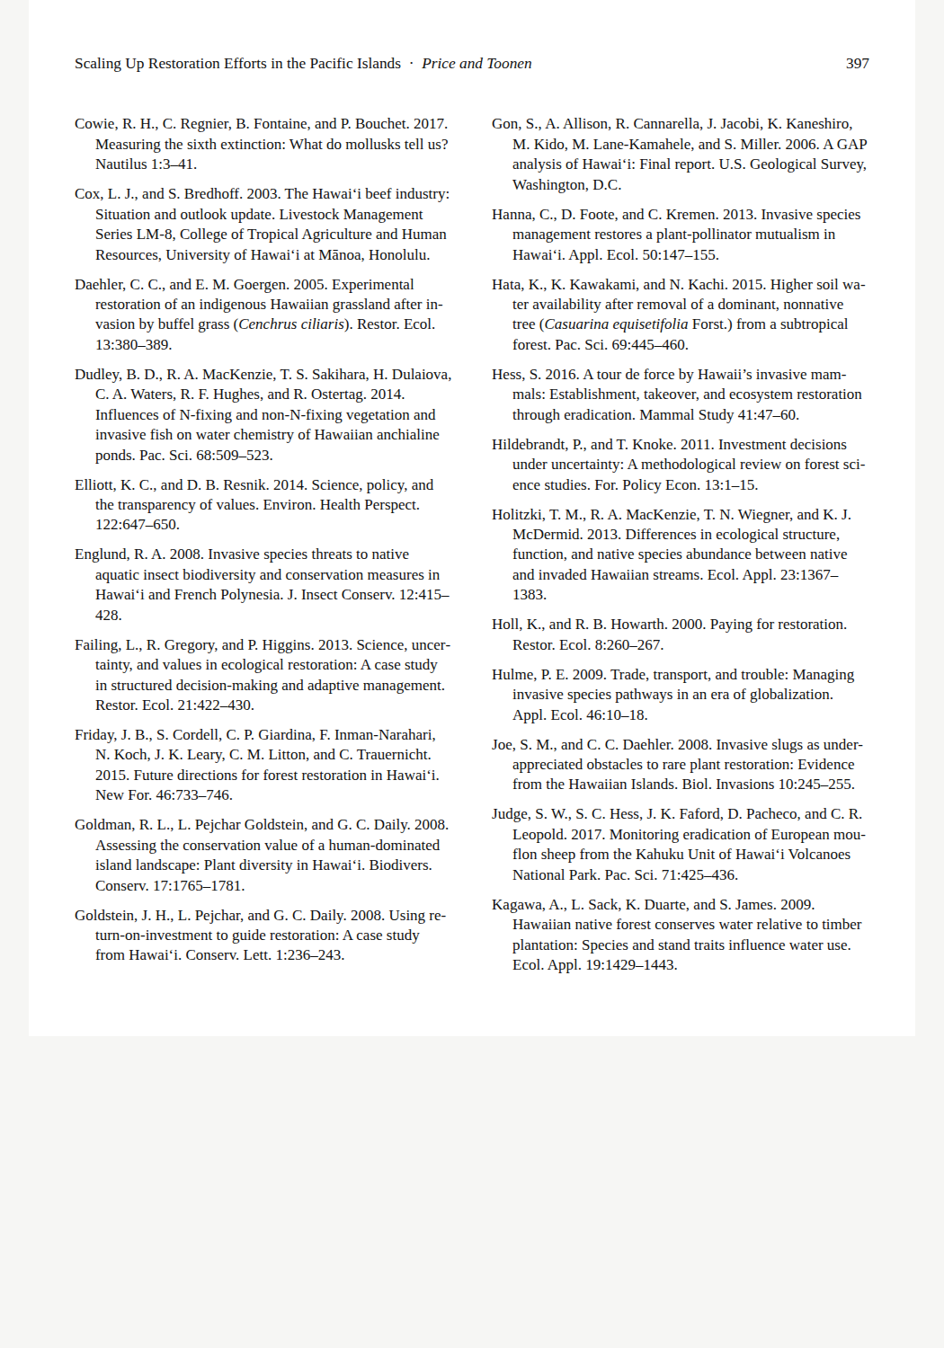Scaling Up Restoration Efforts in the Pacific Islands · Price and Toonen 397
Cowie, R. H., C. Regnier, B. Fontaine, and P. Bouchet. 2017. Measuring the sixth extinction: What do mollusks tell us? Nautilus 1:3–41.
Cox, L. J., and S. Bredhoff. 2003. The Hawai‘i beef industry: Situation and outlook update. Livestock Management Series LM-8, College of Tropical Agriculture and Human Resources, University of Hawai‘i at Mānoa, Honolulu.
Daehler, C. C., and E. M. Goergen. 2005. Experimental restoration of an indigenous Hawaiian grassland after invasion by buffel grass (Cenchrus ciliaris). Restor. Ecol. 13:380–389.
Dudley, B. D., R. A. MacKenzie, T. S. Sakihara, H. Dulaiova, C. A. Waters, R. F. Hughes, and R. Ostertag. 2014. Influences of N-fixing and non-N-fixing vegetation and invasive fish on water chemistry of Hawaiian anchialine ponds. Pac. Sci. 68:509–523.
Elliott, K. C., and D. B. Resnik. 2014. Science, policy, and the transparency of values. Environ. Health Perspect. 122:647–650.
Englund, R. A. 2008. Invasive species threats to native aquatic insect biodiversity and conservation measures in Hawai‘i and French Polynesia. J. Insect Conserv. 12:415–428.
Failing, L., R. Gregory, and P. Higgins. 2013. Science, uncertainty, and values in ecological restoration: A case study in structured decision-making and adaptive management. Restor. Ecol. 21:422–430.
Friday, J. B., S. Cordell, C. P. Giardina, F. Inman-Narahari, N. Koch, J. K. Leary, C. M. Litton, and C. Trauernicht. 2015. Future directions for forest restoration in Hawai‘i. New For. 46:733–746.
Goldman, R. L., L. Pejchar Goldstein, and G. C. Daily. 2008. Assessing the conservation value of a human-dominated island landscape: Plant diversity in Hawai‘i. Biodivers. Conserv. 17:1765–1781.
Goldstein, J. H., L. Pejchar, and G. C. Daily. 2008. Using return-on-investment to guide restoration: A case study from Hawai‘i. Conserv. Lett. 1:236–243.
Gon, S., A. Allison, R. Cannarella, J. Jacobi, K. Kaneshiro, M. Kido, M. Lane-Kamahele, and S. Miller. 2006. A GAP analysis of Hawai‘i: Final report. U.S. Geological Survey, Washington, D.C.
Hanna, C., D. Foote, and C. Kremen. 2013. Invasive species management restores a plant-pollinator mutualism in Hawai‘i. Appl. Ecol. 50:147–155.
Hata, K., K. Kawakami, and N. Kachi. 2015. Higher soil water availability after removal of a dominant, nonnative tree (Casuarina equisetifolia Forst.) from a subtropical forest. Pac. Sci. 69:445–460.
Hess, S. 2016. A tour de force by Hawaii’s invasive mammals: Establishment, takeover, and ecosystem restoration through eradication. Mammal Study 41:47–60.
Hildebrandt, P., and T. Knoke. 2011. Investment decisions under uncertainty: A methodological review on forest science studies. For. Policy Econ. 13:1–15.
Holitzki, T. M., R. A. MacKenzie, T. N. Wiegner, and K. J. McDermid. 2013. Differences in ecological structure, function, and native species abundance between native and invaded Hawaiian streams. Ecol. Appl. 23:1367–1383.
Holl, K., and R. B. Howarth. 2000. Paying for restoration. Restor. Ecol. 8:260–267.
Hulme, P. E. 2009. Trade, transport, and trouble: Managing invasive species pathways in an era of globalization. Appl. Ecol. 46:10–18.
Joe, S. M., and C. C. Daehler. 2008. Invasive slugs as under-appreciated obstacles to rare plant restoration: Evidence from the Hawaiian Islands. Biol. Invasions 10:245–255.
Judge, S. W., S. C. Hess, J. K. Faford, D. Pacheco, and C. R. Leopold. 2017. Monitoring eradication of European mouflon sheep from the Kahuku Unit of Hawai‘i Volcanoes National Park. Pac. Sci. 71:425–436.
Kagawa, A., L. Sack, K. Duarte, and S. James. 2009. Hawaiian native forest conserves water relative to timber plantation: Species and stand traits influence water use. Ecol. Appl. 19:1429–1443.